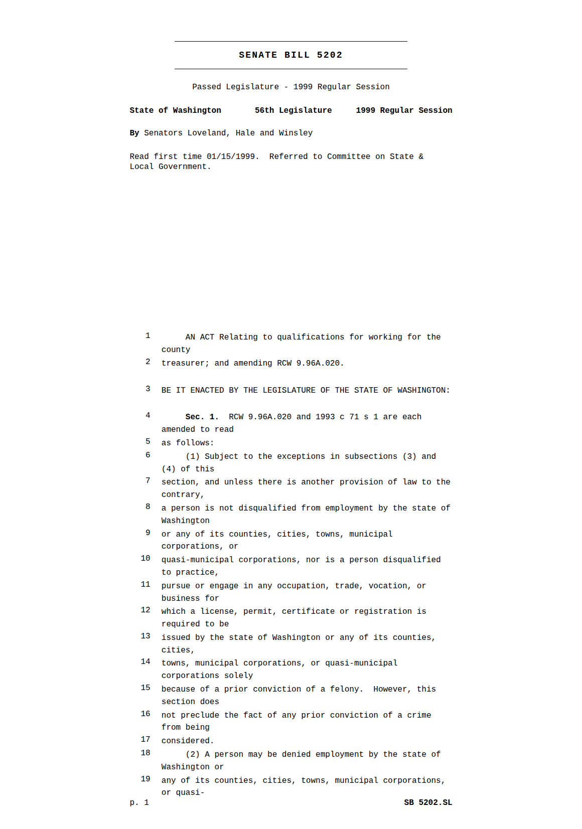SENATE BILL 5202
Passed Legislature - 1999 Regular Session
State of Washington 56th Legislature 1999 Regular Session
By Senators Loveland, Hale and Winsley
Read first time 01/15/1999. Referred to Committee on State & Local Government.
| 1 | AN ACT Relating to qualifications for working for the county |
| 2 | treasurer; and amending RCW 9.96A.020. |
| 3 | BE IT ENACTED BY THE LEGISLATURE OF THE STATE OF WASHINGTON: |
| 4 | Sec. 1. RCW 9.96A.020 and 1993 c 71 s 1 are each amended to read |
| 5 | as follows: |
| 6 | (1) Subject to the exceptions in subsections (3) and (4) of this |
| 7 | section, and unless there is another provision of law to the contrary, |
| 8 | a person is not disqualified from employment by the state of Washington |
| 9 | or any of its counties, cities, towns, municipal corporations, or |
| 10 | quasi-municipal corporations, nor is a person disqualified to practice, |
| 11 | pursue or engage in any occupation, trade, vocation, or business for |
| 12 | which a license, permit, certificate or registration is required to be |
| 13 | issued by the state of Washington or any of its counties, cities, |
| 14 | towns, municipal corporations, or quasi-municipal corporations solely |
| 15 | because of a prior conviction of a felony. However, this section does |
| 16 | not preclude the fact of any prior conviction of a crime from being |
| 17 | considered. |
| 18 | (2) A person may be denied employment by the state of Washington or |
| 19 | any of its counties, cities, towns, municipal corporations, or quasi- |
p. 1 SB 5202.SL